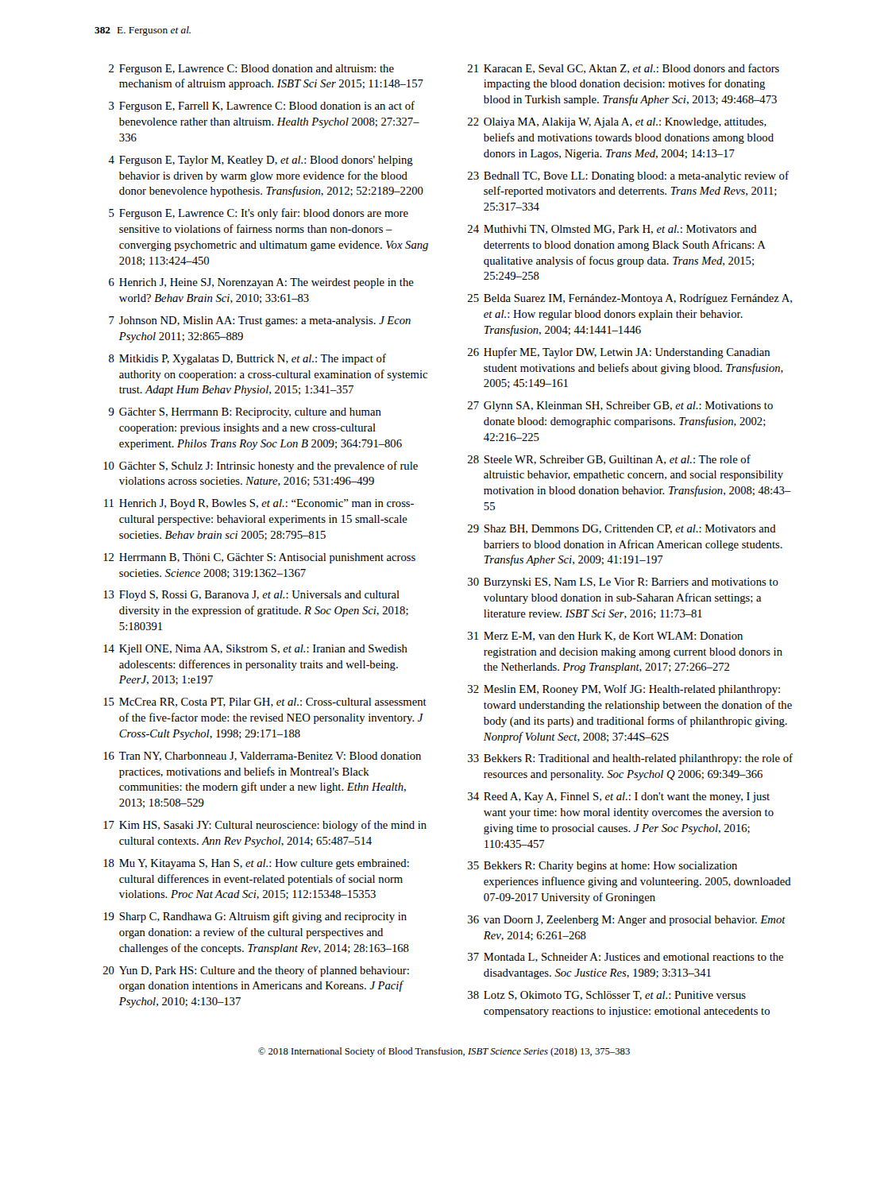382 E. Ferguson et al.
2 Ferguson E, Lawrence C: Blood donation and altruism: the mechanism of altruism approach. ISBT Sci Ser 2015; 11:148–157
3 Ferguson E, Farrell K, Lawrence C: Blood donation is an act of benevolence rather than altruism. Health Psychol 2008; 27:327–336
4 Ferguson E, Taylor M, Keatley D, et al.: Blood donors' helping behavior is driven by warm glow more evidence for the blood donor benevolence hypothesis. Transfusion, 2012; 52:2189–2200
5 Ferguson E, Lawrence C: It's only fair: blood donors are more sensitive to violations of fairness norms than non-donors – converging psychometric and ultimatum game evidence. Vox Sang 2018; 113:424–450
6 Henrich J, Heine SJ, Norenzayan A: The weirdest people in the world? Behav Brain Sci, 2010; 33:61–83
7 Johnson ND, Mislin AA: Trust games: a meta-analysis. J Econ Psychol 2011; 32:865–889
8 Mitkidis P, Xygalatas D, Buttrick N, et al.: The impact of authority on cooperation: a cross-cultural examination of systemic trust. Adapt Hum Behav Physiol, 2015; 1:341–357
9 Gächter S, Herrmann B: Reciprocity, culture and human cooperation: previous insights and a new cross-cultural experiment. Philos Trans Roy Soc Lon B 2009; 364:791–806
10 Gächter S, Schulz J: Intrinsic honesty and the prevalence of rule violations across societies. Nature, 2016; 531:496–499
11 Henrich J, Boyd R, Bowles S, et al.: “Economic” man in cross-cultural perspective: behavioral experiments in 15 small-scale societies. Behav brain sci 2005; 28:795–815
12 Herrmann B, Thöni C, Gächter S: Antisocial punishment across societies. Science 2008; 319:1362–1367
13 Floyd S, Rossi G, Baranova J, et al.: Universals and cultural diversity in the expression of gratitude. R Soc Open Sci, 2018; 5:180391
14 Kjell ONE, Nima AA, Sikstrom S, et al.: Iranian and Swedish adolescents: differences in personality traits and well-being. PeerJ, 2013; 1:e197
15 McCrea RR, Costa PT, Pilar GH, et al.: Cross-cultural assessment of the five-factor mode: the revised NEO personality inventory. J Cross-Cult Psychol, 1998; 29:171–188
16 Tran NY, Charbonneau J, Valderrama-Benitez V: Blood donation practices, motivations and beliefs in Montreal's Black communities: the modern gift under a new light. Ethn Health, 2013; 18:508–529
17 Kim HS, Sasaki JY: Cultural neuroscience: biology of the mind in cultural contexts. Ann Rev Psychol, 2014; 65:487–514
18 Mu Y, Kitayama S, Han S, et al.: How culture gets embrained: cultural differences in event-related potentials of social norm violations. Proc Nat Acad Sci, 2015; 112:15348–15353
19 Sharp C, Randhawa G: Altruism gift giving and reciprocity in organ donation: a review of the cultural perspectives and challenges of the concepts. Transplant Rev, 2014; 28:163–168
20 Yun D, Park HS: Culture and the theory of planned behaviour: organ donation intentions in Americans and Koreans. J Pacif Psychol, 2010; 4:130–137
21 Karacan E, Seval GC, Aktan Z, et al.: Blood donors and factors impacting the blood donation decision: motives for donating blood in Turkish sample. Transfu Apher Sci, 2013; 49:468–473
22 Olaiya MA, Alakija W, Ajala A, et al.: Knowledge, attitudes, beliefs and motivations towards blood donations among blood donors in Lagos, Nigeria. Trans Med, 2004; 14:13–17
23 Bednall TC, Bove LL: Donating blood: a meta-analytic review of self-reported motivators and deterrents. Trans Med Revs, 2011; 25:317–334
24 Muthivhi TN, Olmsted MG, Park H, et al.: Motivators and deterrents to blood donation among Black South Africans: A qualitative analysis of focus group data. Trans Med, 2015; 25:249–258
25 Belda Suarez IM, Fernández-Montoya A, Rodríguez Fernández A, et al.: How regular blood donors explain their behavior. Transfusion, 2004; 44:1441–1446
26 Hupfer ME, Taylor DW, Letwin JA: Understanding Canadian student motivations and beliefs about giving blood. Transfusion, 2005; 45:149–161
27 Glynn SA, Kleinman SH, Schreiber GB, et al.: Motivations to donate blood: demographic comparisons. Transfusion, 2002; 42:216–225
28 Steele WR, Schreiber GB, Guiltinan A, et al.: The role of altruistic behavior, empathetic concern, and social responsibility motivation in blood donation behavior. Transfusion, 2008; 48:43–55
29 Shaz BH, Demmons DG, Crittenden CP, et al.: Motivators and barriers to blood donation in African American college students. Transfus Apher Sci, 2009; 41:191–197
30 Burzynski ES, Nam LS, Le Vior R: Barriers and motivations to voluntary blood donation in sub-Saharan African settings; a literature review. ISBT Sci Ser, 2016; 11:73–81
31 Merz E-M, van den Hurk K, de Kort WLAM: Donation registration and decision making among current blood donors in the Netherlands. Prog Transplant, 2017; 27:266–272
32 Meslin EM, Rooney PM, Wolf JG: Health-related philanthropy: toward understanding the relationship between the donation of the body (and its parts) and traditional forms of philanthropic giving. Nonprof Volunt Sect, 2008; 37:44S–62S
33 Bekkers R: Traditional and health-related philanthropy: the role of resources and personality. Soc Psychol Q 2006; 69:349–366
34 Reed A, Kay A, Finnel S, et al.: I don't want the money, I just want your time: how moral identity overcomes the aversion to giving time to prosocial causes. J Per Soc Psychol, 2016; 110:435–457
35 Bekkers R: Charity begins at home: How socialization experiences influence giving and volunteering. 2005, downloaded 07-09-2017 University of Groningen
36van Doorn J, Zeelenberg M: Anger and prosocial behavior. Emot Rev, 2014; 6:261–268
37 Montada L, Schneider A: Justices and emotional reactions to the disadvantages. Soc Justice Res, 1989; 3:313–341
38 Lotz S, Okimoto TG, Schlösser T, et al.: Punitive versus compensatory reactions to injustice: emotional antecedents to
© 2018 International Society of Blood Transfusion, ISBT Science Series (2018) 13, 375–383